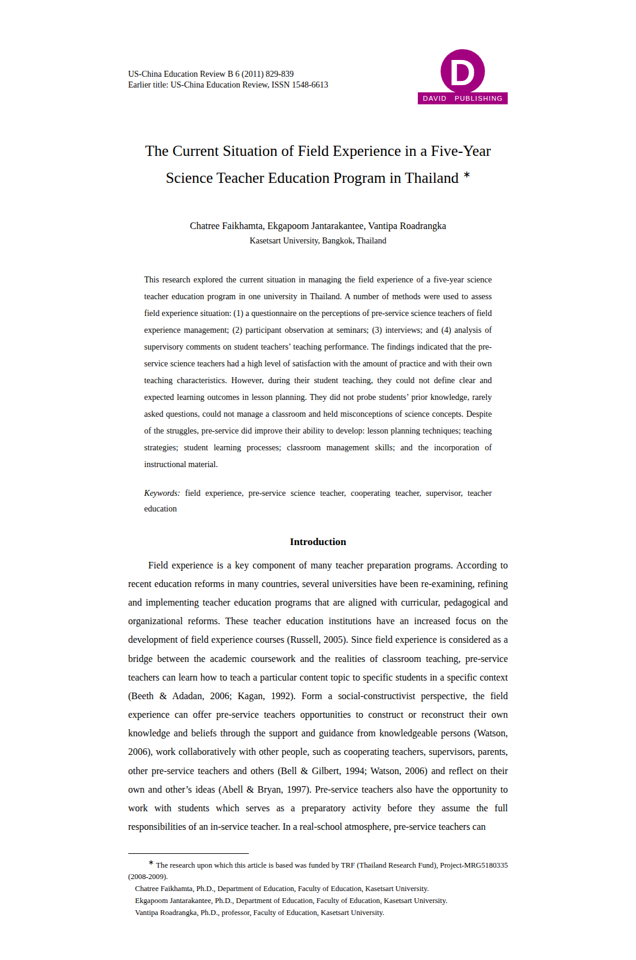US-China Education Review B 6 (2011) 829-839
Earlier title: US-China Education Review, ISSN 1548-6613
D DAVID PUBLISHING
The Current Situation of Field Experience in a Five-Year
Science Teacher Education Program in Thailand ∗
Chatree Faikhamta, Ekgapoom Jantarakantee, Vantipa Roadrangka
Kasetsart University, Bangkok, Thailand
This research explored the current situation in managing the field experience of a five-year science teacher education program in one university in Thailand. A number of methods were used to assess field experience situation: (1) a questionnaire on the perceptions of pre-service science teachers of field experience management; (2) participant observation at seminars; (3) interviews; and (4) analysis of supervisory comments on student teachers’ teaching performance. The findings indicated that the pre-service science teachers had a high level of satisfaction with the amount of practice and with their own teaching characteristics. However, during their student teaching, they could not define clear and expected learning outcomes in lesson planning. They did not probe students’ prior knowledge, rarely asked questions, could not manage a classroom and held misconceptions of science concepts. Despite of the struggles, pre-service did improve their ability to develop: lesson planning techniques; teaching strategies; student learning processes; classroom management skills; and the incorporation of instructional material.
Keywords: field experience, pre-service science teacher, cooperating teacher, supervisor, teacher education
Introduction
Field experience is a key component of many teacher preparation programs. According to recent education reforms in many countries, several universities have been re-examining, refining and implementing teacher education programs that are aligned with curricular, pedagogical and organizational reforms. These teacher education institutions have an increased focus on the development of field experience courses (Russell, 2005). Since field experience is considered as a bridge between the academic coursework and the realities of classroom teaching, pre-service teachers can learn how to teach a particular content topic to specific students in a specific context (Beeth & Adadan, 2006; Kagan, 1992). Form a social-constructivist perspective, the field experience can offer pre-service teachers opportunities to construct or reconstruct their own knowledge and beliefs through the support and guidance from knowledgeable persons (Watson, 2006), work collaboratively with other people, such as cooperating teachers, supervisors, parents, other pre-service teachers and others (Bell & Gilbert, 1994; Watson, 2006) and reflect on their own and other’s ideas (Abell & Bryan, 1997). Pre-service teachers also have the opportunity to work with students which serves as a preparatory activity before they assume the full responsibilities of an in-service teacher. In a real-school atmosphere, pre-service teachers can
∗ The research upon which this article is based was funded by TRF (Thailand Research Fund), Project-MRG5180335 (2008-2009).
Chatree Faikhamta, Ph.D., Department of Education, Faculty of Education, Kasetsart University.
Ekgapoom Jantarakantee, Ph.D., Department of Education, Faculty of Education, Kasetsart University.
Vantipa Roadrangka, Ph.D., professor, Faculty of Education, Kasetsart University.